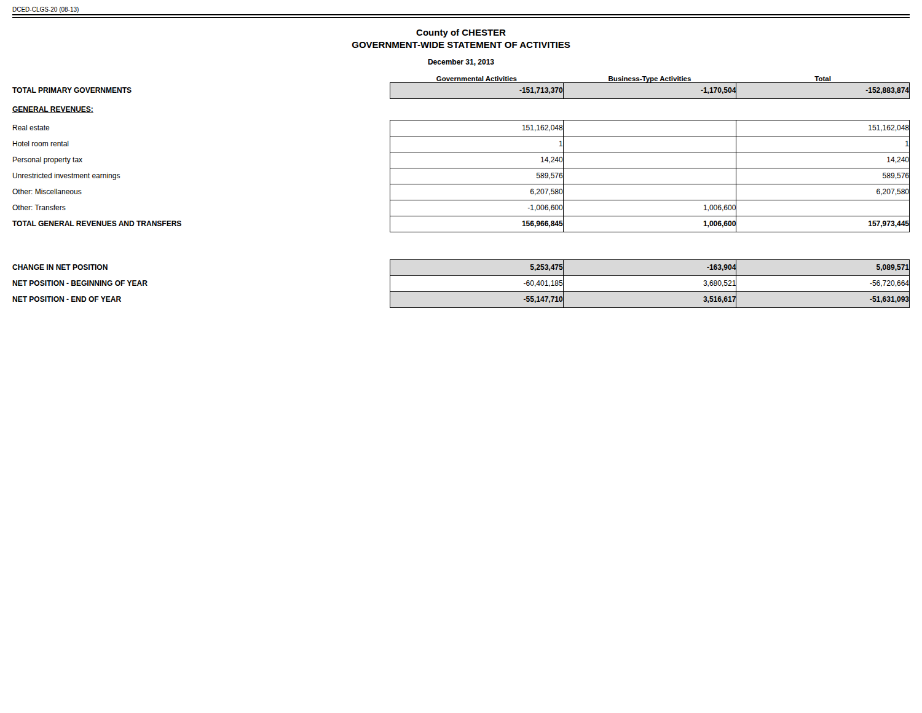DCED-CLGS-20 (08-13)
County of CHESTER
GOVERNMENT-WIDE STATEMENT OF ACTIVITIES
December 31, 2013
| | Governmental Activities | Business-Type Activities | Total |
| TOTAL PRIMARY GOVERNMENTS | -151,713,370 | -1,170,504 | -152,883,874 |
| GENERAL REVENUES: | | | |
| Real estate | 151,162,048 | | 151,162,048 |
| Hotel room rental | 1 | | 1 |
| Personal property tax | 14,240 | | 14,240 |
| Unrestricted investment earnings | 589,576 | | 589,576 |
| Other: Miscellaneous | 6,207,580 | | 6,207,580 |
| Other: Transfers | -1,006,600 | 1,006,600 | |
| TOTAL GENERAL REVENUES AND TRANSFERS | 156,966,845 | 1,006,600 | 157,973,445 |
| CHANGE IN NET POSITION | 5,253,475 | -163,904 | 5,089,571 |
| NET POSITION - BEGINNING OF YEAR | -60,401,185 | 3,680,521 | -56,720,664 |
| NET POSITION - END OF YEAR | -55,147,710 | 3,516,617 | -51,631,093 |